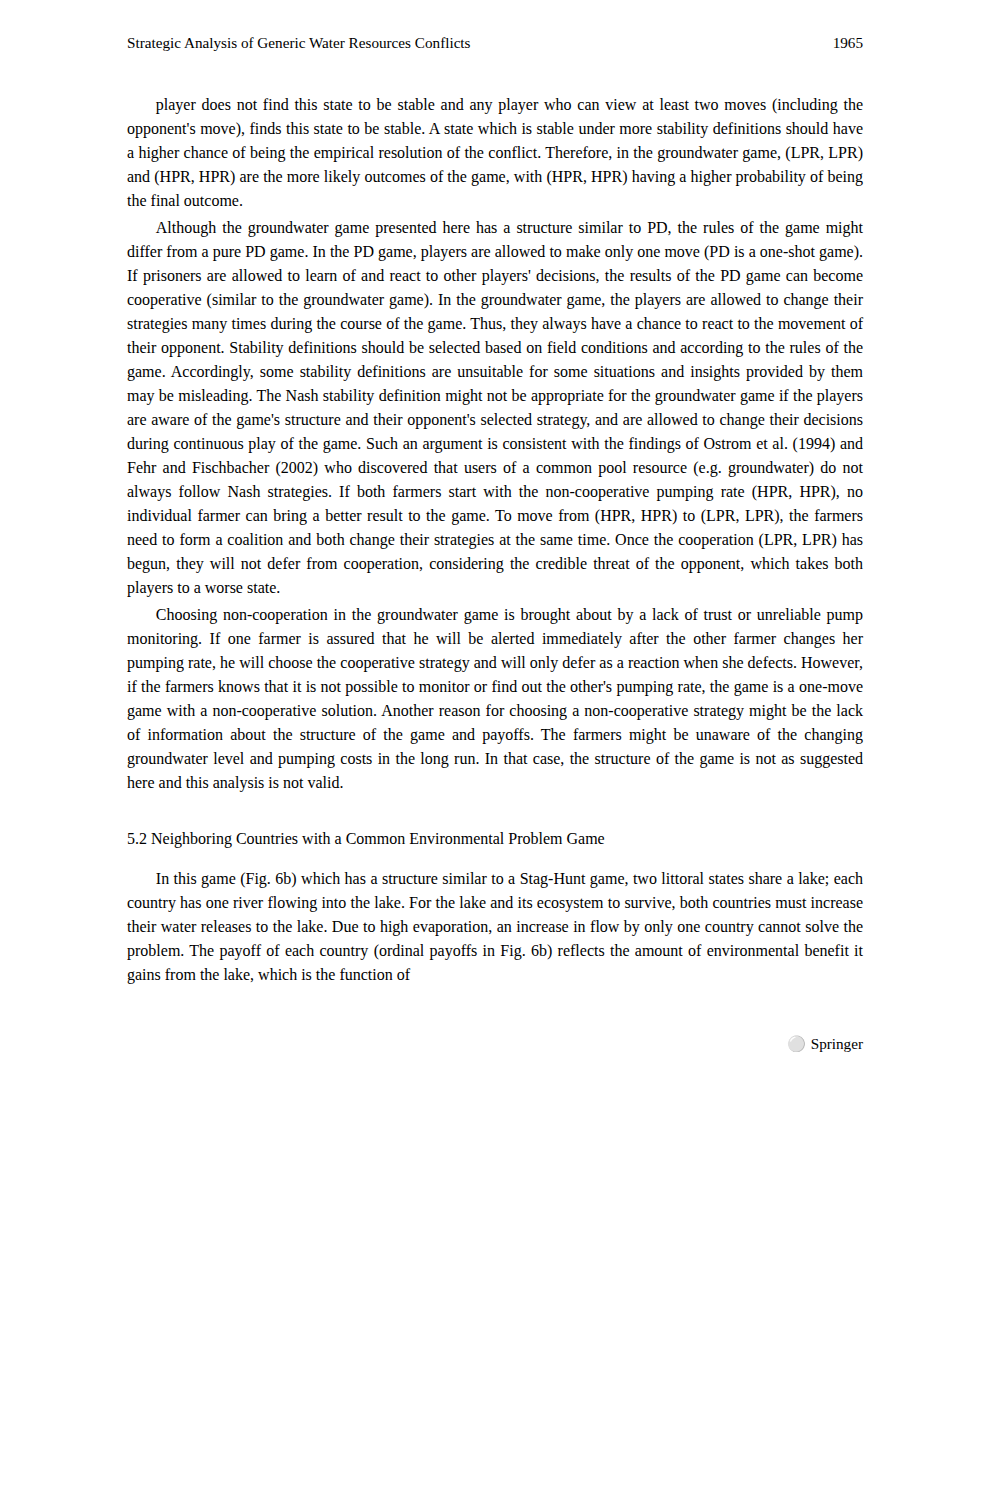Strategic Analysis of Generic Water Resources Conflicts 1965
player does not find this state to be stable and any player who can view at least two moves (including the opponent's move), finds this state to be stable. A state which is stable under more stability definitions should have a higher chance of being the empirical resolution of the conflict. Therefore, in the groundwater game, (LPR, LPR) and (HPR, HPR) are the more likely outcomes of the game, with (HPR, HPR) having a higher probability of being the final outcome.
Although the groundwater game presented here has a structure similar to PD, the rules of the game might differ from a pure PD game. In the PD game, players are allowed to make only one move (PD is a one-shot game). If prisoners are allowed to learn of and react to other players' decisions, the results of the PD game can become cooperative (similar to the groundwater game). In the groundwater game, the players are allowed to change their strategies many times during the course of the game. Thus, they always have a chance to react to the movement of their opponent. Stability definitions should be selected based on field conditions and according to the rules of the game. Accordingly, some stability definitions are unsuitable for some situations and insights provided by them may be misleading. The Nash stability definition might not be appropriate for the groundwater game if the players are aware of the game's structure and their opponent's selected strategy, and are allowed to change their decisions during continuous play of the game. Such an argument is consistent with the findings of Ostrom et al. (1994) and Fehr and Fischbacher (2002) who discovered that users of a common pool resource (e.g. groundwater) do not always follow Nash strategies. If both farmers start with the non-cooperative pumping rate (HPR, HPR), no individual farmer can bring a better result to the game. To move from (HPR, HPR) to (LPR, LPR), the farmers need to form a coalition and both change their strategies at the same time. Once the cooperation (LPR, LPR) has begun, they will not defer from cooperation, considering the credible threat of the opponent, which takes both players to a worse state.
Choosing non-cooperation in the groundwater game is brought about by a lack of trust or unreliable pump monitoring. If one farmer is assured that he will be alerted immediately after the other farmer changes her pumping rate, he will choose the cooperative strategy and will only defer as a reaction when she defects. However, if the farmers knows that it is not possible to monitor or find out the other's pumping rate, the game is a one-move game with a non-cooperative solution. Another reason for choosing a non-cooperative strategy might be the lack of information about the structure of the game and payoffs. The farmers might be unaware of the changing groundwater level and pumping costs in the long run. In that case, the structure of the game is not as suggested here and this analysis is not valid.
5.2 Neighboring Countries with a Common Environmental Problem Game
In this game (Fig. 6b) which has a structure similar to a Stag-Hunt game, two littoral states share a lake; each country has one river flowing into the lake. For the lake and its ecosystem to survive, both countries must increase their water releases to the lake. Due to high evaporation, an increase in flow by only one country cannot solve the problem. The payoff of each country (ordinal payoffs in Fig. 6b) reflects the amount of environmental benefit it gains from the lake, which is the function of
⚪Springer